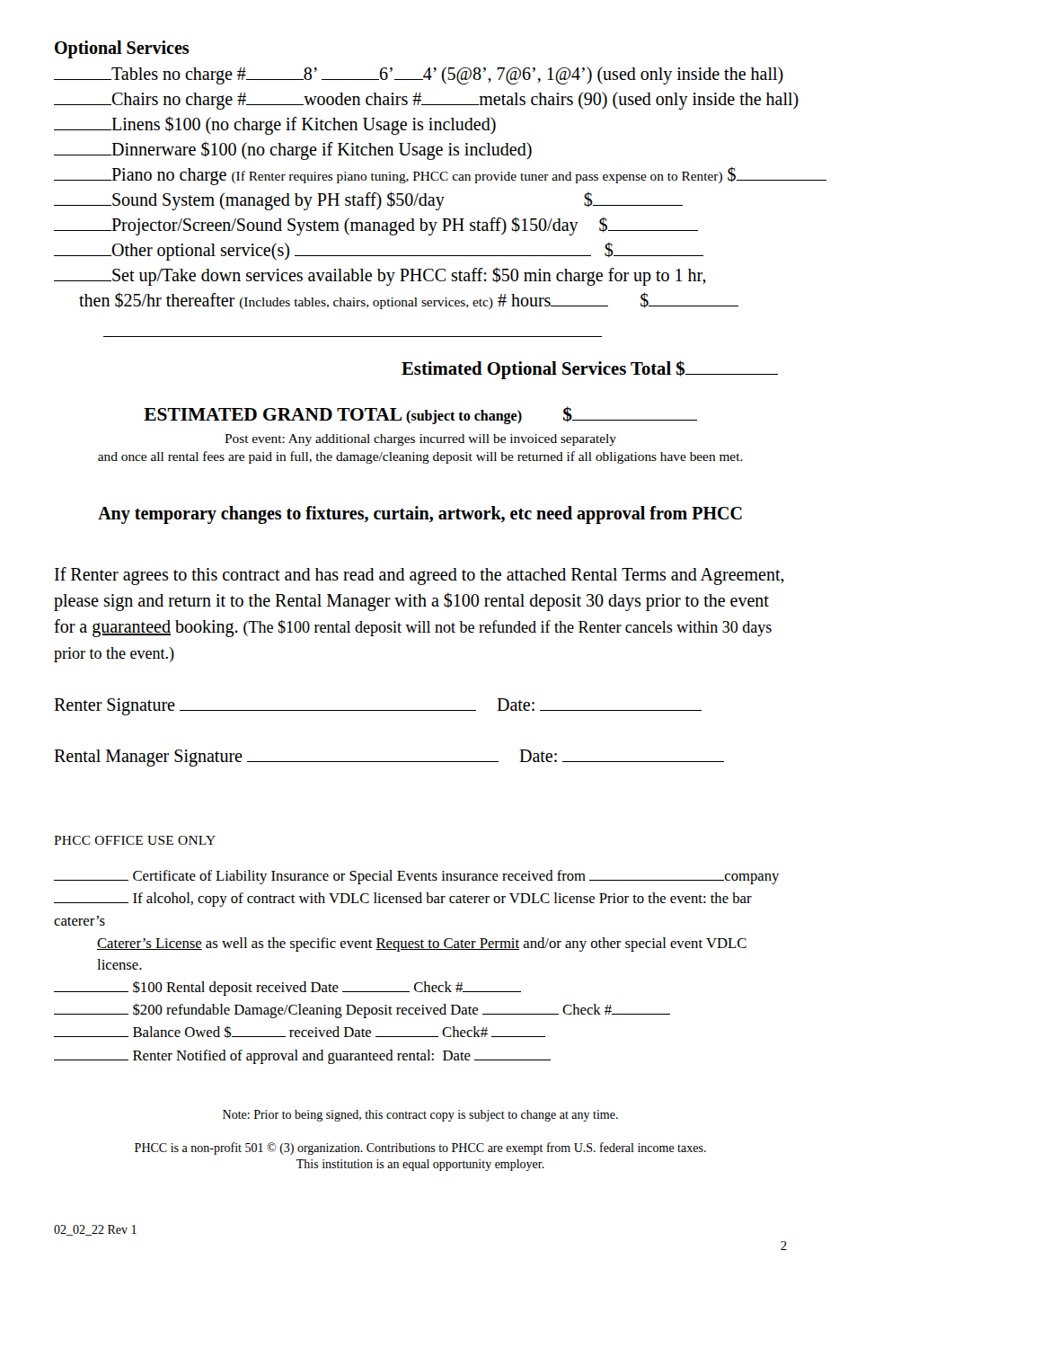Optional Services
Tables no charge # 8’ 6’ 4’ (5@8’, 7@6’, 1@4’) (used only inside the hall)
Chairs no charge # wooden chairs # metals chairs (90) (used only inside the hall)
Linens $100 (no charge if Kitchen Usage is included)
Dinnerware $100 (no charge if Kitchen Usage is included)
Piano no charge (If Renter requires piano tuning, PHCC can provide tuner and pass expense on to Renter) $
Sound System (managed by PH staff) $50/day $
Projector/Screen/Sound System (managed by PH staff) $150/day $
Other optional service(s) $
Set up/Take down services available by PHCC staff: $50 min charge for up to 1 hr,
then $25/hr thereafter (Includes tables, chairs, optional services, etc) # hours $
Estimated Optional Services Total $
ESTIMATED GRAND TOTAL (subject to change) $
Post event: Any additional charges incurred will be invoiced separately
and once all rental fees are paid in full, the damage/cleaning deposit will be returned if all obligations have been met.
Any temporary changes to fixtures, curtain, artwork, etc need approval from PHCC
If Renter agrees to this contract and has read and agreed to the attached Rental Terms and Agreement, please sign and return it to the Rental Manager with a $100 rental deposit 30 days prior to the event for a guaranteed booking. (The $100 rental deposit will not be refunded if the Renter cancels within 30 days prior to the event.)
Renter Signature Date:
Rental Manager Signature Date:
PHCC OFFICE USE ONLY
Certificate of Liability Insurance or Special Events insurance received from company
If alcohol, copy of contract with VDLC licensed bar caterer or VDLC license Prior to the event: the bar caterer’s
Caterer’s License as well as the specific event Request to Cater Permit and/or any other special event VDLC license.
$100 Rental deposit received Date Check #
$200 refundable Damage/Cleaning Deposit received Date Check #
Balance Owed $ received Date Check#
Renter Notified of approval and guaranteed rental: Date
Note: Prior to being signed, this contract copy is subject to change at any time.
PHCC is a non-profit 501 © (3) organization. Contributions to PHCC are exempt from U.S. federal income taxes.
This institution is an equal opportunity employer.
02_02_22 Rev 1 2